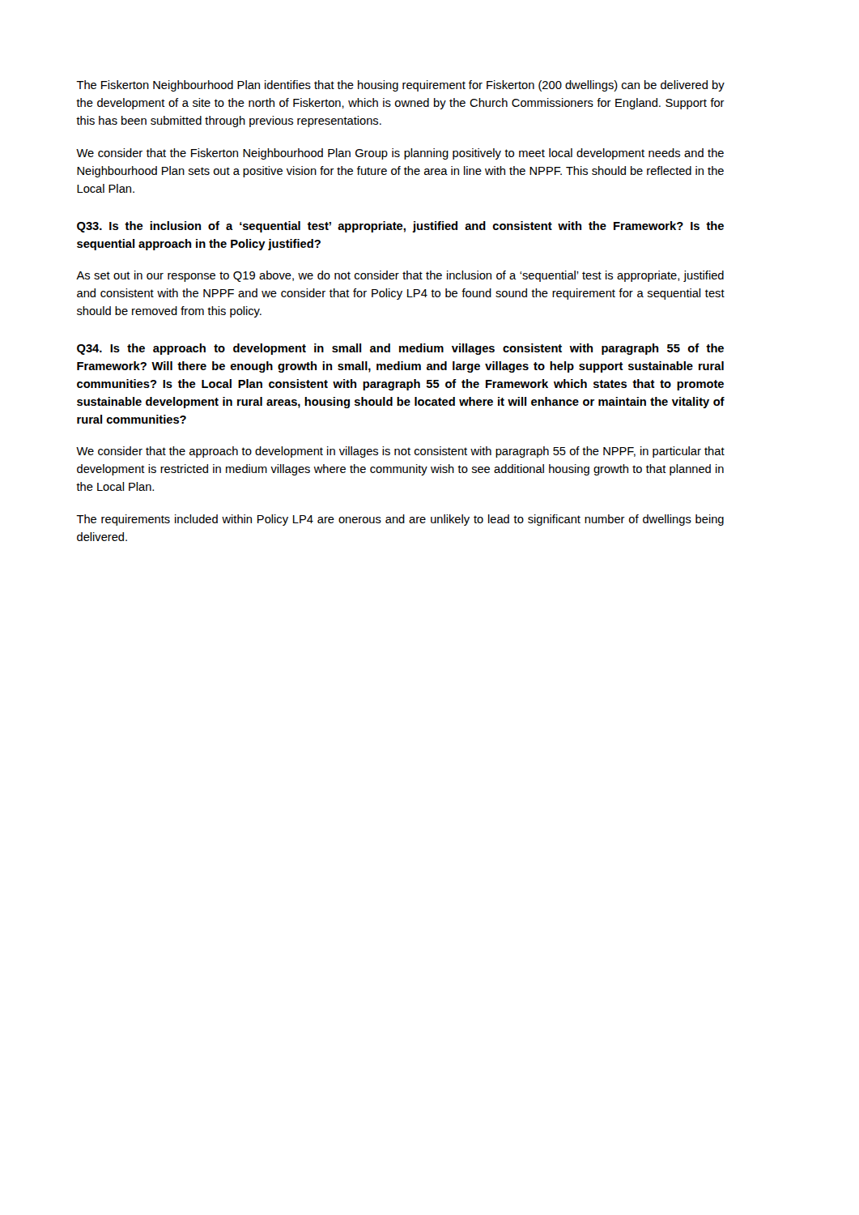The Fiskerton Neighbourhood Plan identifies that the housing requirement for Fiskerton (200 dwellings) can be delivered by the development of a site to the north of Fiskerton, which is owned by the Church Commissioners for England. Support for this has been submitted through previous representations.
We consider that the Fiskerton Neighbourhood Plan Group is planning positively to meet local development needs and the Neighbourhood Plan sets out a positive vision for the future of the area in line with the NPPF. This should be reflected in the Local Plan.
Q33. Is the inclusion of a ‘sequential test’ appropriate, justified and consistent with the Framework? Is the sequential approach in the Policy justified?
As set out in our response to Q19 above, we do not consider that the inclusion of a ‘sequential’ test is appropriate, justified and consistent with the NPPF and we consider that for Policy LP4 to be found sound the requirement for a sequential test should be removed from this policy.
Q34. Is the approach to development in small and medium villages consistent with paragraph 55 of the Framework? Will there be enough growth in small, medium and large villages to help support sustainable rural communities? Is the Local Plan consistent with paragraph 55 of the Framework which states that to promote sustainable development in rural areas, housing should be located where it will enhance or maintain the vitality of rural communities?
We consider that the approach to development in villages is not consistent with paragraph 55 of the NPPF, in particular that development is restricted in medium villages where the community wish to see additional housing growth to that planned in the Local Plan.
The requirements included within Policy LP4 are onerous and are unlikely to lead to significant number of dwellings being delivered.